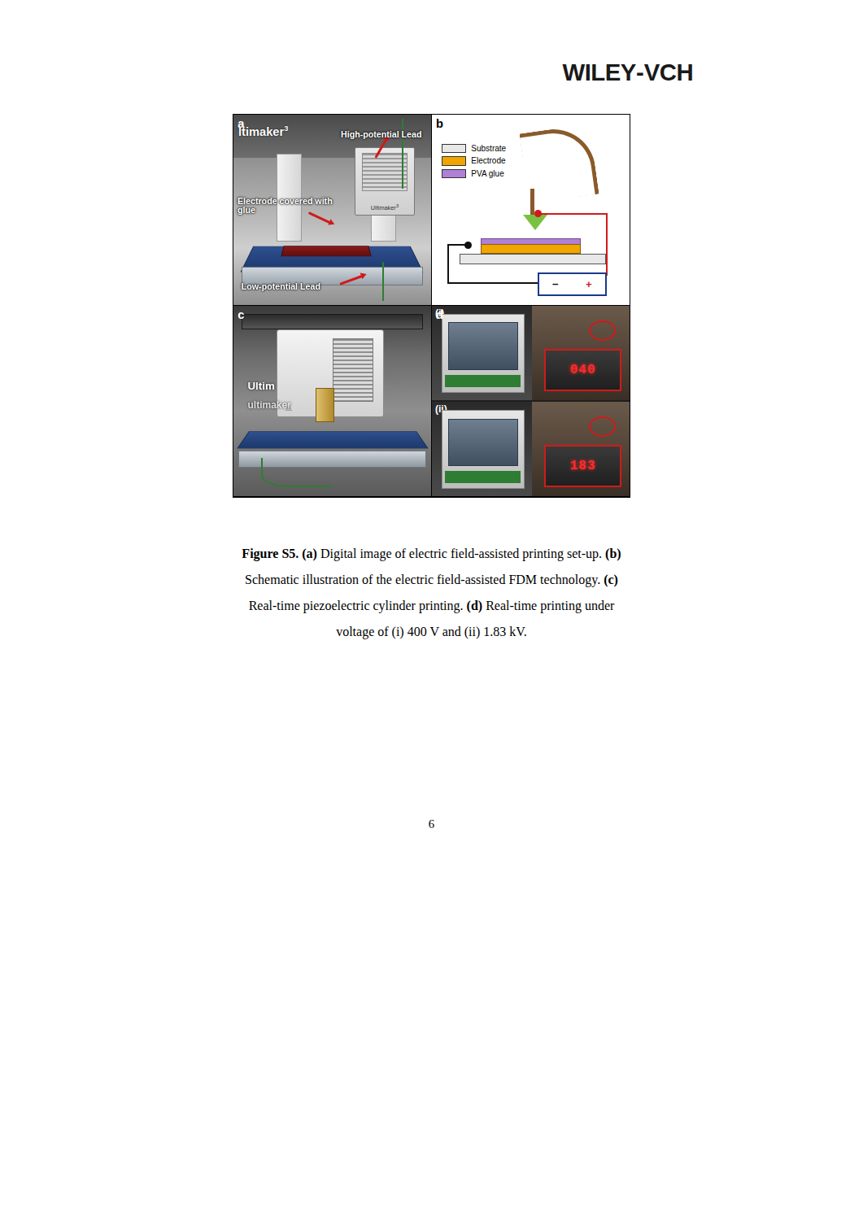WILEY-VCH
a
ltimaker3
Ultimaker3
High-potential Lead
Electrode covered with glue
Low-potential Lead
b
Substrate
Electrode
PVA glue
− +
c
⚠
Ultim
ultimaker
d
(i)
040
(ii)
183
Figure S5. (a) Digital image of electric field-assisted printing set-up. (b) Schematic illustration of the electric field-assisted FDM technology. (c) Real-time piezoelectric cylinder printing. (d) Real-time printing under voltage of (i) 400 V and (ii) 1.83 kV.
6